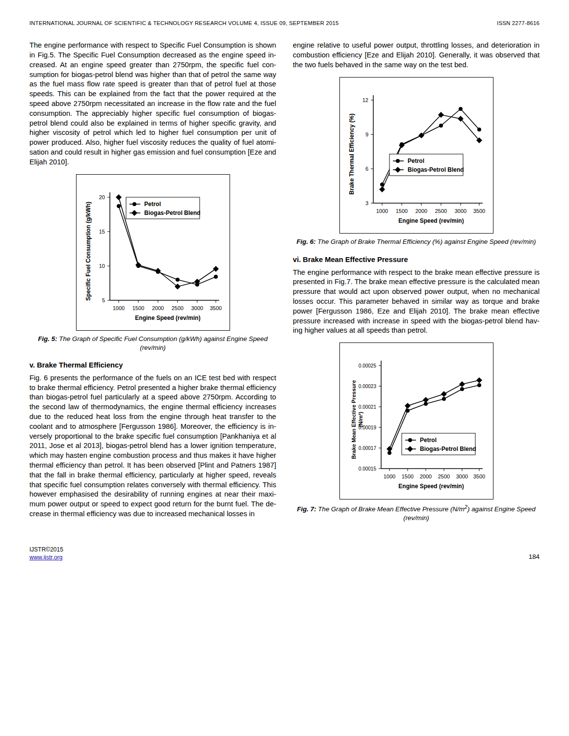INTERNATIONAL JOURNAL OF SCIENTIFIC & TECHNOLOGY RESEARCH VOLUME 4, ISSUE 09, SEPTEMBER 2015
ISSN 2277-8616
The engine performance with respect to Specific Fuel Consumption is shown in Fig.5. The Specific Fuel Consumption decreased as the engine speed increased. At an engine speed greater than 2750rpm, the specific fuel consumption for biogas-petrol blend was higher than that of petrol the same way as the fuel mass flow rate speed is greater than that of petrol fuel at those speeds. This can be explained from the fact that the power required at the speed above 2750rpm necessitated an increase in the flow rate and the fuel consumption. The appreciably higher specific fuel consumption of biogas-petrol blend could also be explained in terms of higher specific gravity, and higher viscosity of petrol which led to higher fuel consumption per unit of power produced. Also, higher fuel viscosity reduces the quality of fuel atomisation and could result in higher gas emission and fuel consumption [Eze and Elijah 2010].
20 15 10 5 1000 1500 2000 2500 3000 3500 Engine Speed (rev/min) Specific Fuel Consumption (g/kWh) Petrol Biogas-Petrol Blend
Fig. 5: The Graph of Specific Fuel Consumption (g/kWh) against Engine Speed (rev/min)
v. Brake Thermal Efficiency
Fig. 6 presents the performance of the fuels on an ICE test bed with respect to brake thermal efficiency. Petrol presented a higher brake thermal efficiency than biogas-petrol fuel particularly at a speed above 2750rpm. According to the second law of thermodynamics, the engine thermal efficiency increases due to the reduced heat loss from the engine through heat transfer to the coolant and to atmosphere [Fergusson 1986]. Moreover, the efficiency is inversely proportional to the brake specific fuel consumption [Pankhaniya et al 2011, Jose et al 2013], biogas-petrol blend has a lower ignition temperature, which may hasten engine combustion process and thus makes it have higher thermal efficiency than petrol. It has been observed [Plint and Patners 1987] that the fall in brake thermal efficiency, particularly at higher speed, reveals that specific fuel consumption relates conversely with thermal efficiency. This however emphasised the desirability of running engines at near their maximum power output or speed to expect good return for the burnt fuel. The decrease in thermal efficiency was due to increased mechanical losses in
engine relative to useful power output, throttling losses, and deterioration in combustion efficiency [Eze and Elijah 2010]. Generally, it was observed that the two fuels behaved in the same way on the test bed.
12 9 6 3 1000 1500 2000 2500 3000 3500 Engine Speed (rev/min) Brake Thermal Efficiency (%) Petrol Biogas-Petrol Blend
Fig. 6: The Graph of Brake Thermal Efficiency (%) against Engine Speed (rev/min)
vi. Brake Mean Effective Pressure
The engine performance with respect to the brake mean effective pressure is presented in Fig.7. The brake mean effective pressure is the calculated mean pressure that would act upon observed power output, when no mechanical losses occur. This parameter behaved in similar way as torque and brake power [Fergusson 1986, Eze and Elijah 2010]. The brake mean effective pressure increased with increase in speed with the biogas-petrol blend having higher values at all speeds than petrol.
0.00025 0.00023 0.00021 0.00019 0.00017 0.00015 1000 1500 2000 2500 3000 3500 Engine Speed (rev/min) Brake Mean Effective Pressure (N/m²) Petrol Biogas-Petrol Blend
Fig. 7: The Graph of Brake Mean Effective Pressure (N/m2) against Engine Speed (rev/min)
IJSTR©2015
www.ijstr.org
184